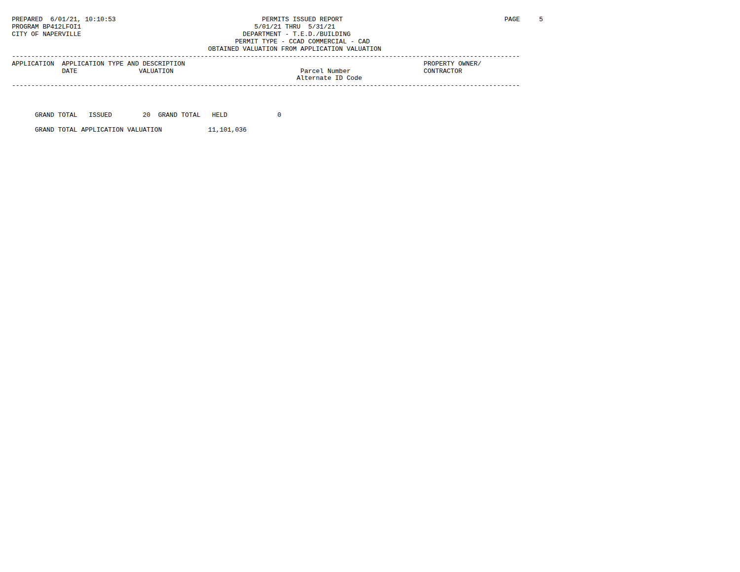PREPARED  6/01/21, 10:10:53                                      PERMITS ISSUED REPORT                                          PAGE     5
PROGRAM BP412LFOI1                                             5/01/21 THRU  5/31/21
CITY OF NAPERVILLE                                          DEPARTMENT - T.E.D./BUILDING
                                                          PERMIT TYPE - CCAD COMMERCIAL - CAD
                                                   OBTAINED VALUATION FROM APPLICATION VALUATION
------------------------------------------------------------------------------------------------------------------------------------
APPLICATION  APPLICATION TYPE AND DESCRIPTION                                                              PROPERTY OWNER/
             DATE                VALUATION                                 Parcel Number                   CONTRACTOR
                                                                          Alternate ID Code
------------------------------------------------------------------------------------------------------------------------------------



      GRAND TOTAL   ISSUED        20  GRAND TOTAL   HELD             0

      GRAND TOTAL APPLICATION VALUATION            11,101,036